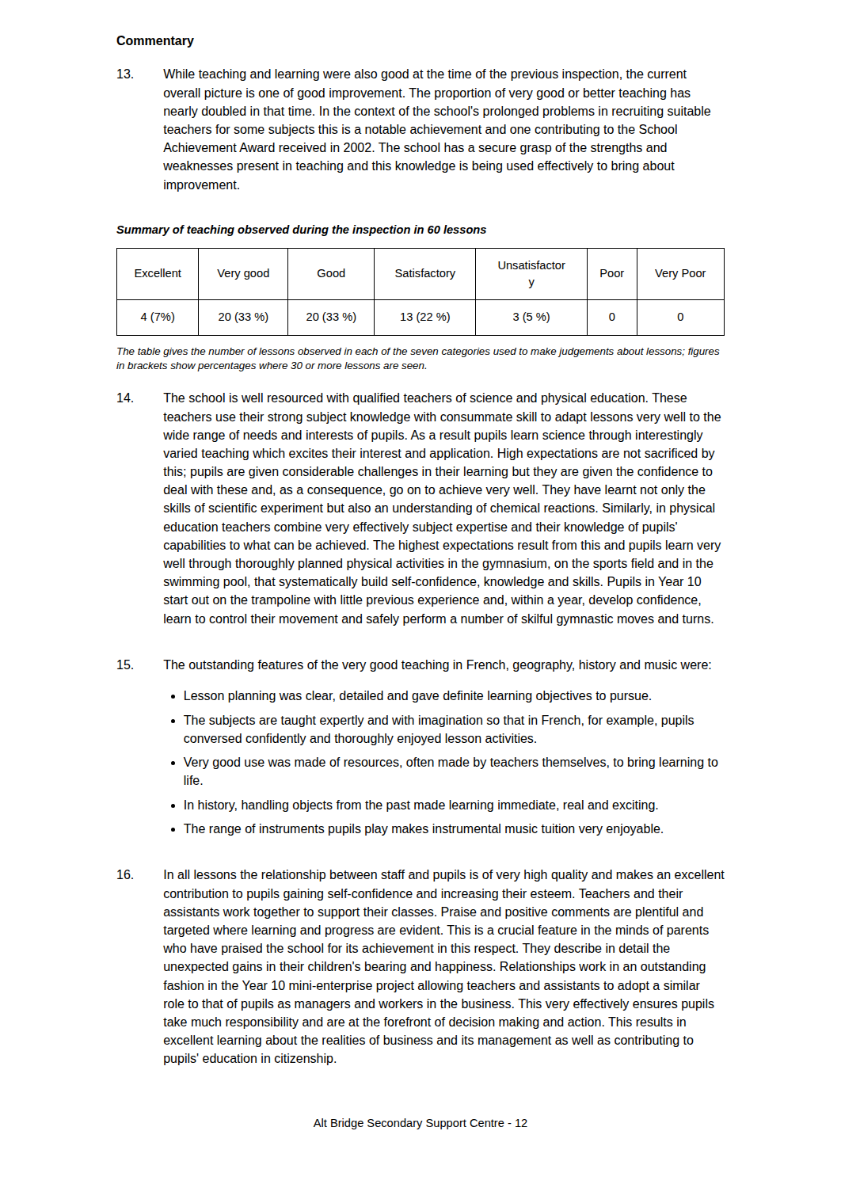Commentary
13.
While teaching and learning were also good at the time of the previous inspection, the current overall picture is one of good improvement. The proportion of very good or better teaching has nearly doubled in that time. In the context of the school's prolonged problems in recruiting suitable teachers for some subjects this is a notable achievement and one contributing to the School Achievement Award received in 2002. The school has a secure grasp of the strengths and weaknesses present in teaching and this knowledge is being used effectively to bring about improvement.
Summary of teaching observed during the inspection in 60 lessons
| Excellent | Very good | Good | Satisfactory | Unsatisfactor y | Poor | Very Poor |
| --- | --- | --- | --- | --- | --- | --- |
| 4 (7%) | 20 (33 %) | 20 (33 %) | 13 (22 %) | 3 (5 %) | 0 | 0 |
The table gives the number of lessons observed in each of the seven categories used to make judgements about lessons; figures in brackets show percentages where 30 or more lessons are seen.
14.
The school is well resourced with qualified teachers of science and physical education. These teachers use their strong subject knowledge with consummate skill to adapt lessons very well to the wide range of needs and interests of pupils. As a result pupils learn science through interestingly varied teaching which excites their interest and application. High expectations are not sacrificed by this; pupils are given considerable challenges in their learning but they are given the confidence to deal with these and, as a consequence, go on to achieve very well. They have learnt not only the skills of scientific experiment but also an understanding of chemical reactions. Similarly, in physical education teachers combine very effectively subject expertise and their knowledge of pupils' capabilities to what can be achieved. The highest expectations result from this and pupils learn very well through thoroughly planned physical activities in the gymnasium, on the sports field and in the swimming pool, that systematically build self-confidence, knowledge and skills. Pupils in Year 10 start out on the trampoline with little previous experience and, within a year, develop confidence, learn to control their movement and safely perform a number of skilful gymnastic moves and turns.
15.
The outstanding features of the very good teaching in French, geography, history and music were:
Lesson planning was clear, detailed and gave definite learning objectives to pursue.
The subjects are taught expertly and with imagination so that in French, for example, pupils conversed confidently and thoroughly enjoyed lesson activities.
Very good use was made of resources, often made by teachers themselves, to bring learning to life.
In history, handling objects from the past made learning immediate, real and exciting.
The range of instruments pupils play makes instrumental music tuition very enjoyable.
16.
In all lessons the relationship between staff and pupils is of very high quality and makes an excellent contribution to pupils gaining self-confidence and increasing their esteem. Teachers and their assistants work together to support their classes. Praise and positive comments are plentiful and targeted where learning and progress are evident. This is a crucial feature in the minds of parents who have praised the school for its achievement in this respect. They describe in detail the unexpected gains in their children's bearing and happiness. Relationships work in an outstanding fashion in the Year 10 mini-enterprise project allowing teachers and assistants to adopt a similar role to that of pupils as managers and workers in the business. This very effectively ensures pupils take much responsibility and are at the forefront of decision making and action. This results in excellent learning about the realities of business and its management as well as contributing to pupils' education in citizenship.
Alt Bridge Secondary Support Centre - 12